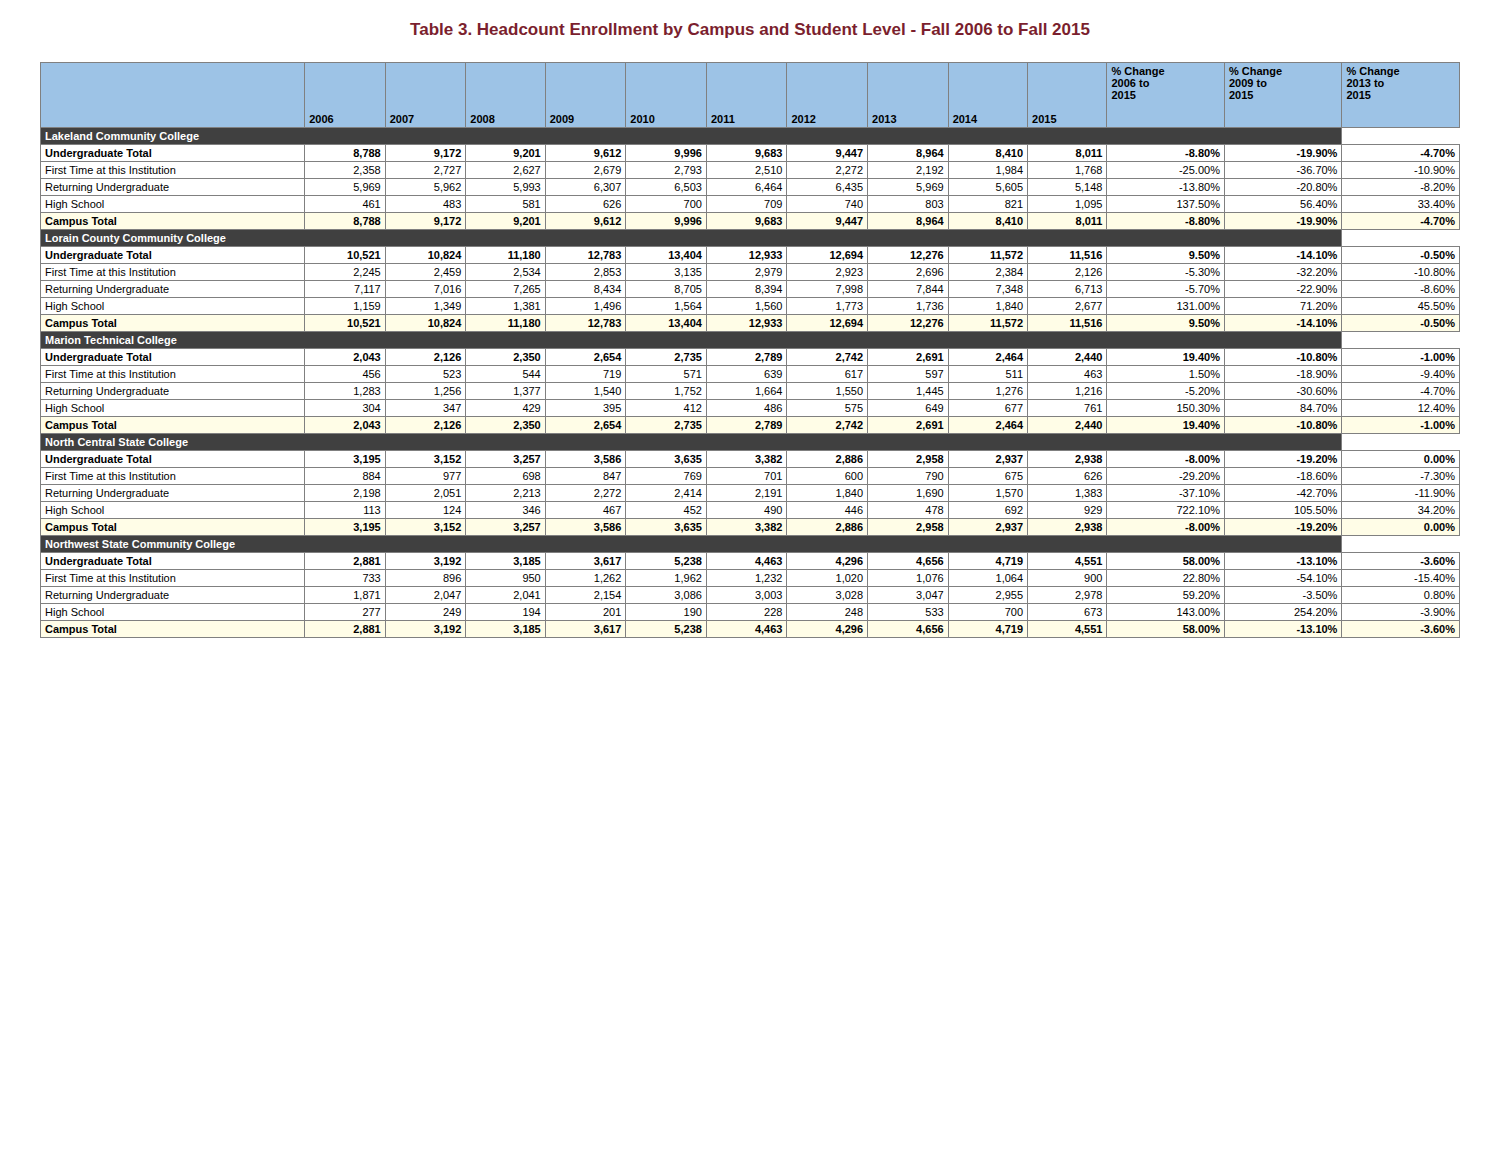Table 3. Headcount Enrollment by Campus and Student Level - Fall 2006 to Fall 2015
| | 2006 | 2007 | 2008 | 2009 | 2010 | 2011 | 2012 | 2013 | 2014 | 2015 | % Change 2006 to 2015 | % Change 2009 to 2015 | % Change 2013 to 2015 |
| --- | --- | --- | --- | --- | --- | --- | --- | --- | --- | --- | --- | --- | --- |
| Lakeland Community College |
| Undergraduate Total | 8,788 | 9,172 | 9,201 | 9,612 | 9,996 | 9,683 | 9,447 | 8,964 | 8,410 | 8,011 | -8.80% | -19.90% | -4.70% |
| First Time at this Institution | 2,358 | 2,727 | 2,627 | 2,679 | 2,793 | 2,510 | 2,272 | 2,192 | 1,984 | 1,768 | -25.00% | -36.70% | -10.90% |
| Returning Undergraduate | 5,969 | 5,962 | 5,993 | 6,307 | 6,503 | 6,464 | 6,435 | 5,969 | 5,605 | 5,148 | -13.80% | -20.80% | -8.20% |
| High School | 461 | 483 | 581 | 626 | 700 | 709 | 740 | 803 | 821 | 1,095 | 137.50% | 56.40% | 33.40% |
| Campus Total | 8,788 | 9,172 | 9,201 | 9,612 | 9,996 | 9,683 | 9,447 | 8,964 | 8,410 | 8,011 | -8.80% | -19.90% | -4.70% |
| Lorain County Community College |
| Undergraduate Total | 10,521 | 10,824 | 11,180 | 12,783 | 13,404 | 12,933 | 12,694 | 12,276 | 11,572 | 11,516 | 9.50% | -14.10% | -0.50% |
| First Time at this Institution | 2,245 | 2,459 | 2,534 | 2,853 | 3,135 | 2,979 | 2,923 | 2,696 | 2,384 | 2,126 | -5.30% | -32.20% | -10.80% |
| Returning Undergraduate | 7,117 | 7,016 | 7,265 | 8,434 | 8,705 | 8,394 | 7,998 | 7,844 | 7,348 | 6,713 | -5.70% | -22.90% | -8.60% |
| High School | 1,159 | 1,349 | 1,381 | 1,496 | 1,564 | 1,560 | 1,773 | 1,736 | 1,840 | 2,677 | 131.00% | 71.20% | 45.50% |
| Campus Total | 10,521 | 10,824 | 11,180 | 12,783 | 13,404 | 12,933 | 12,694 | 12,276 | 11,572 | 11,516 | 9.50% | -14.10% | -0.50% |
| Marion Technical College |
| Undergraduate Total | 2,043 | 2,126 | 2,350 | 2,654 | 2,735 | 2,789 | 2,742 | 2,691 | 2,464 | 2,440 | 19.40% | -10.80% | -1.00% |
| First Time at this Institution | 456 | 523 | 544 | 719 | 571 | 639 | 617 | 597 | 511 | 463 | 1.50% | -18.90% | -9.40% |
| Returning Undergraduate | 1,283 | 1,256 | 1,377 | 1,540 | 1,752 | 1,664 | 1,550 | 1,445 | 1,276 | 1,216 | -5.20% | -30.60% | -4.70% |
| High School | 304 | 347 | 429 | 395 | 412 | 486 | 575 | 649 | 677 | 761 | 150.30% | 84.70% | 12.40% |
| Campus Total | 2,043 | 2,126 | 2,350 | 2,654 | 2,735 | 2,789 | 2,742 | 2,691 | 2,464 | 2,440 | 19.40% | -10.80% | -1.00% |
| North Central State College |
| Undergraduate Total | 3,195 | 3,152 | 3,257 | 3,586 | 3,635 | 3,382 | 2,886 | 2,958 | 2,937 | 2,938 | -8.00% | -19.20% | 0.00% |
| First Time at this Institution | 884 | 977 | 698 | 847 | 769 | 701 | 600 | 790 | 675 | 626 | -29.20% | -18.60% | -7.30% |
| Returning Undergraduate | 2,198 | 2,051 | 2,213 | 2,272 | 2,414 | 2,191 | 1,840 | 1,690 | 1,570 | 1,383 | -37.10% | -42.70% | -11.90% |
| High School | 113 | 124 | 346 | 467 | 452 | 490 | 446 | 478 | 692 | 929 | 722.10% | 105.50% | 34.20% |
| Campus Total | 3,195 | 3,152 | 3,257 | 3,586 | 3,635 | 3,382 | 2,886 | 2,958 | 2,937 | 2,938 | -8.00% | -19.20% | 0.00% |
| Northwest State Community College |
| Undergraduate Total | 2,881 | 3,192 | 3,185 | 3,617 | 5,238 | 4,463 | 4,296 | 4,656 | 4,719 | 4,551 | 58.00% | -13.10% | -3.60% |
| First Time at this Institution | 733 | 896 | 950 | 1,262 | 1,962 | 1,232 | 1,020 | 1,076 | 1,064 | 900 | 22.80% | -54.10% | -15.40% |
| Returning Undergraduate | 1,871 | 2,047 | 2,041 | 2,154 | 3,086 | 3,003 | 3,028 | 3,047 | 2,955 | 2,978 | 59.20% | -3.50% | 0.80% |
| High School | 277 | 249 | 194 | 201 | 190 | 228 | 248 | 533 | 700 | 673 | 143.00% | 254.20% | -3.90% |
| Campus Total | 2,881 | 3,192 | 3,185 | 3,617 | 5,238 | 4,463 | 4,296 | 4,656 | 4,719 | 4,551 | 58.00% | -13.10% | -3.60% |